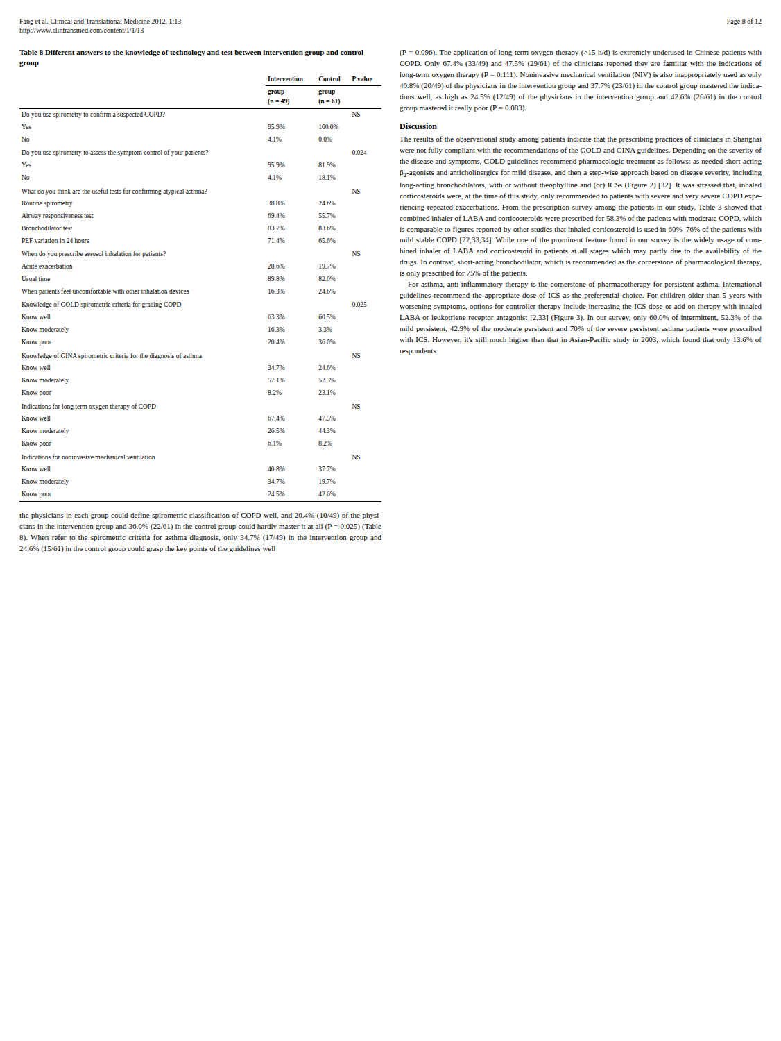Fang et al. Clinical and Translational Medicine 2012, 1:13
http://www.clintransmed.com/content/1/1/13
Page 8 of 12
Table 8 Different answers to the knowledge of technology and test between intervention group and control group
| | Intervention | Control | P value |
| --- | --- | --- | --- |
| | group (n = 49) | group (n = 61) | |
| Do you use spirometry to confirm a suspected COPD? | | | NS |
| Yes | 95.9% | 100.0% | |
| No | 4.1% | 0.0% | |
| Do you use spirometry to assess the symptom control of your patients? | | | 0.024 |
| Yes | 95.9% | 81.9% | |
| No | 4.1% | 18.1% | |
| What do you think are the useful tests for confirming atypical asthma? | | | NS |
| Routine spirometry | 38.8% | 24.6% | |
| Airway responsiveness test | 69.4% | 55.7% | |
| Bronchodilator test | 83.7% | 83.6% | |
| PEF variation in 24 hours | 71.4% | 65.6% | |
| When do you prescribe aerosol inhalation for patients? | | | NS |
| Acute exacerbation | 28.6% | 19.7% | |
| Usual time | 89.8% | 82.0% | |
| When patients feel uncomfortable with other inhalation devices | 16.3% | 24.6% | |
| Knowledge of GOLD spirometric criteria for grading COPD | | | 0.025 |
| Know well | 63.3% | 60.5% | |
| Know moderately | 16.3% | 3.3% | |
| Know poor | 20.4% | 36.0% | |
| Knowledge of GINA spirometric criteria for the diagnosis of asthma | | | NS |
| Know well | 34.7% | 24.6% | |
| Know moderately | 57.1% | 52.3% | |
| Know poor | 8.2% | 23.1% | |
| Indications for long term oxygen therapy of COPD | | | NS |
| Know well | 67.4% | 47.5% | |
| Know moderately | 26.5% | 44.3% | |
| Know poor | 6.1% | 8.2% | |
| Indications for noninvasive mechanical ventilation | | | NS |
| Know well | 40.8% | 37.7% | |
| Know moderately | 34.7% | 19.7% | |
| Know poor | 24.5% | 42.6% | |
the physicians in each group could define spirometric classification of COPD well, and 20.4% (10/49) of the physicians in the intervention group and 36.0% (22/61) in the control group could hardly master it at all (P = 0.025) (Table 8). When refer to the spirometric criteria for asthma diagnosis, only 34.7% (17/49) in the intervention group and 24.6% (15/61) in the control group could grasp the key points of the guidelines well
(P = 0.096). The application of long-term oxygen therapy (>15 h/d) is extremely underused in Chinese patients with COPD. Only 67.4% (33/49) and 47.5% (29/61) of the clinicians reported they are familiar with the indications of long-term oxygen therapy (P = 0.111). Noninvasive mechanical ventilation (NIV) is also inappropriately used as only 40.8% (20/49) of the physicians in the intervention group and 37.7% (23/61) in the control group mastered the indications well, as high as 24.5% (12/49) of the physicians in the intervention group and 42.6% (26/61) in the control group mastered it really poor (P = 0.083).
Discussion
The results of the observational study among patients indicate that the prescribing practices of clinicians in Shanghai were not fully compliant with the recommendations of the GOLD and GINA guidelines. Depending on the severity of the disease and symptoms, GOLD guidelines recommend pharmacologic treatment as follows: as needed short-acting β2-agonists and anticholinergics for mild disease, and then a step-wise approach based on disease severity, including long-acting bronchodilators, with or without theophylline and (or) ICSs (Figure 2) [32]. It was stressed that, inhaled corticosteroids were, at the time of this study, only recommended to patients with severe and very severe COPD experiencing repeated exacerbations. From the prescription survey among the patients in our study, Table 3 showed that combined inhaler of LABA and corticosteroids were prescribed for 58.3% of the patients with moderate COPD, which is comparable to figures reported by other studies that inhaled corticosteroid is used in 60%–76% of the patients with mild stable COPD [22,33,34]. While one of the prominent feature found in our survey is the widely usage of combined inhaler of LABA and corticosteroid in patients at all stages which may partly due to the availability of the drugs. In contrast, short-acting bronchodilator, which is recommended as the cornerstone of pharmacological therapy, is only prescribed for 75% of the patients.
For asthma, anti-inflammatory therapy is the cornerstone of pharmacotherapy for persistent asthma. International guidelines recommend the appropriate dose of ICS as the preferential choice. For children older than 5 years with worsening symptoms, options for controller therapy include increasing the ICS dose or add-on therapy with inhaled LABA or leukotriene receptor antagonist [2,33] (Figure 3). In our survey, only 60.0% of intermittent, 52.3% of the mild persistent, 42.9% of the moderate persistent and 70% of the severe persistent asthma patients were prescribed with ICS. However, it's still much higher than that in Asian-Pacific study in 2003, which found that only 13.6% of respondents